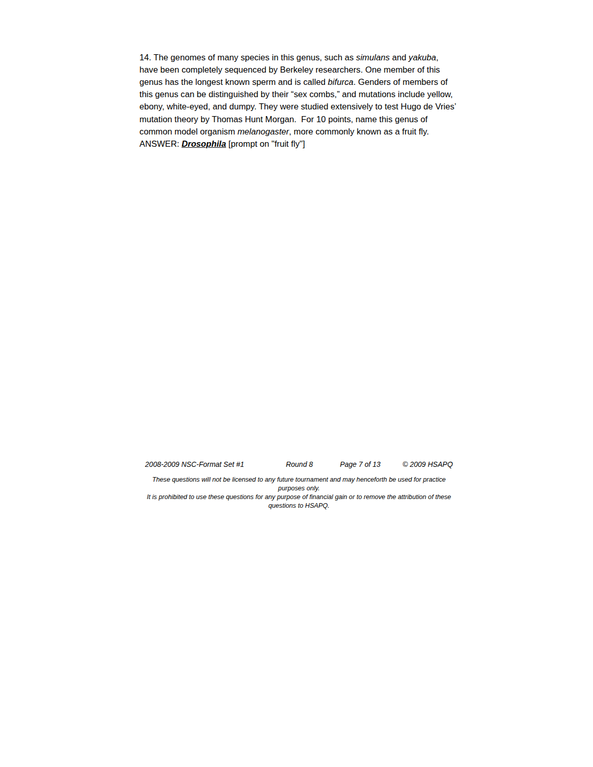14. The genomes of many species in this genus, such as simulans and yakuba, have been completely sequenced by Berkeley researchers. One member of this genus has the longest known sperm and is called bifurca. Genders of members of this genus can be distinguished by their “sex combs,” and mutations include yellow, ebony, white-eyed, and dumpy. They were studied extensively to test Hugo de Vries’ mutation theory by Thomas Hunt Morgan. For 10 points, name this genus of common model organism melanogaster, more commonly known as a fruit fly.
ANSWER: Drosophila [prompt on "fruit fly"]
2008-2009 NSC-Format Set #1 Round 8 Page 7 of 13© 2009 HSAPQ
These questions will not be licensed to any future tournament and may henceforth be used for practice purposes only.
It is prohibited to use these questions for any purpose of financial gain or to remove the attribution of these questions to HSAPQ.